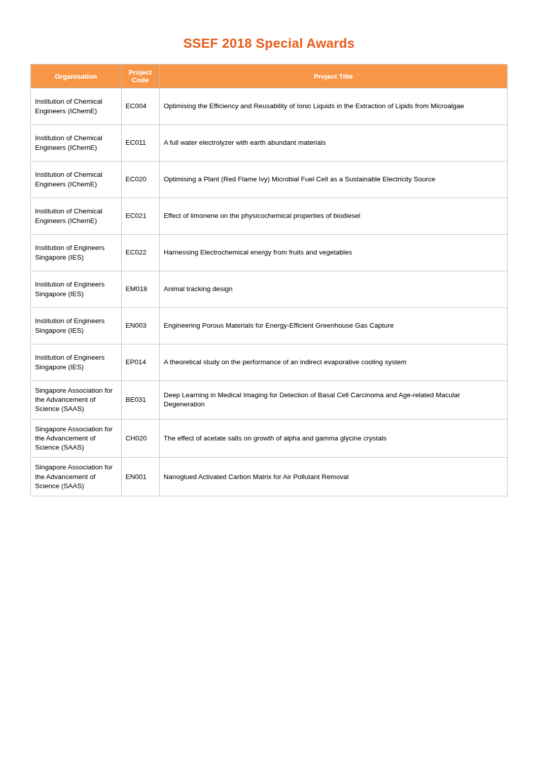SSEF 2018 Special Awards
| Organisation | Project Code | Project Title |
| --- | --- | --- |
| Institution of Chemical Engineers (IChemE) | EC004 | Optimising the Efficiency and Reusability of Ionic Liquids in the Extraction of Lipids from Microalgae |
| Institution of Chemical Engineers (IChemE) | EC011 | A full water electrolyzer with earth abundant materials |
| Institution of Chemical Engineers (IChemE) | EC020 | Optimising a Plant (Red Flame Ivy) Microbial Fuel Cell as a Sustainable Electricity Source |
| Institution of Chemical Engineers (IChemE) | EC021 | Effect of limonene on the physicochemical properties of biodiesel |
| Institution of Engineers Singapore (IES) | EC022 | Harnessing Electrochemical energy from fruits and vegetables |
| Institution of Engineers Singapore (IES) | EM018 | Animal tracking design |
| Institution of Engineers Singapore (IES) | EN003 | Engineering Porous Materials for Energy-Efficient Greenhouse Gas Capture |
| Institution of Engineers Singapore (IES) | EP014 | A theoretical study on the performance of an indirect evaporative cooling system |
| Singapore Association for the Advancement of Science (SAAS) | BE031 | Deep Learning in Medical Imaging for Detection of Basal Cell Carcinoma and Age-related Macular Degeneration |
| Singapore Association for the Advancement of Science (SAAS) | CH020 | The effect of acetate salts on growth of alpha and gamma glycine crystals |
| Singapore Association for the Advancement of Science (SAAS) | EN001 | Nanoglued Activated Carbon Matrix for Air Pollutant Removal |